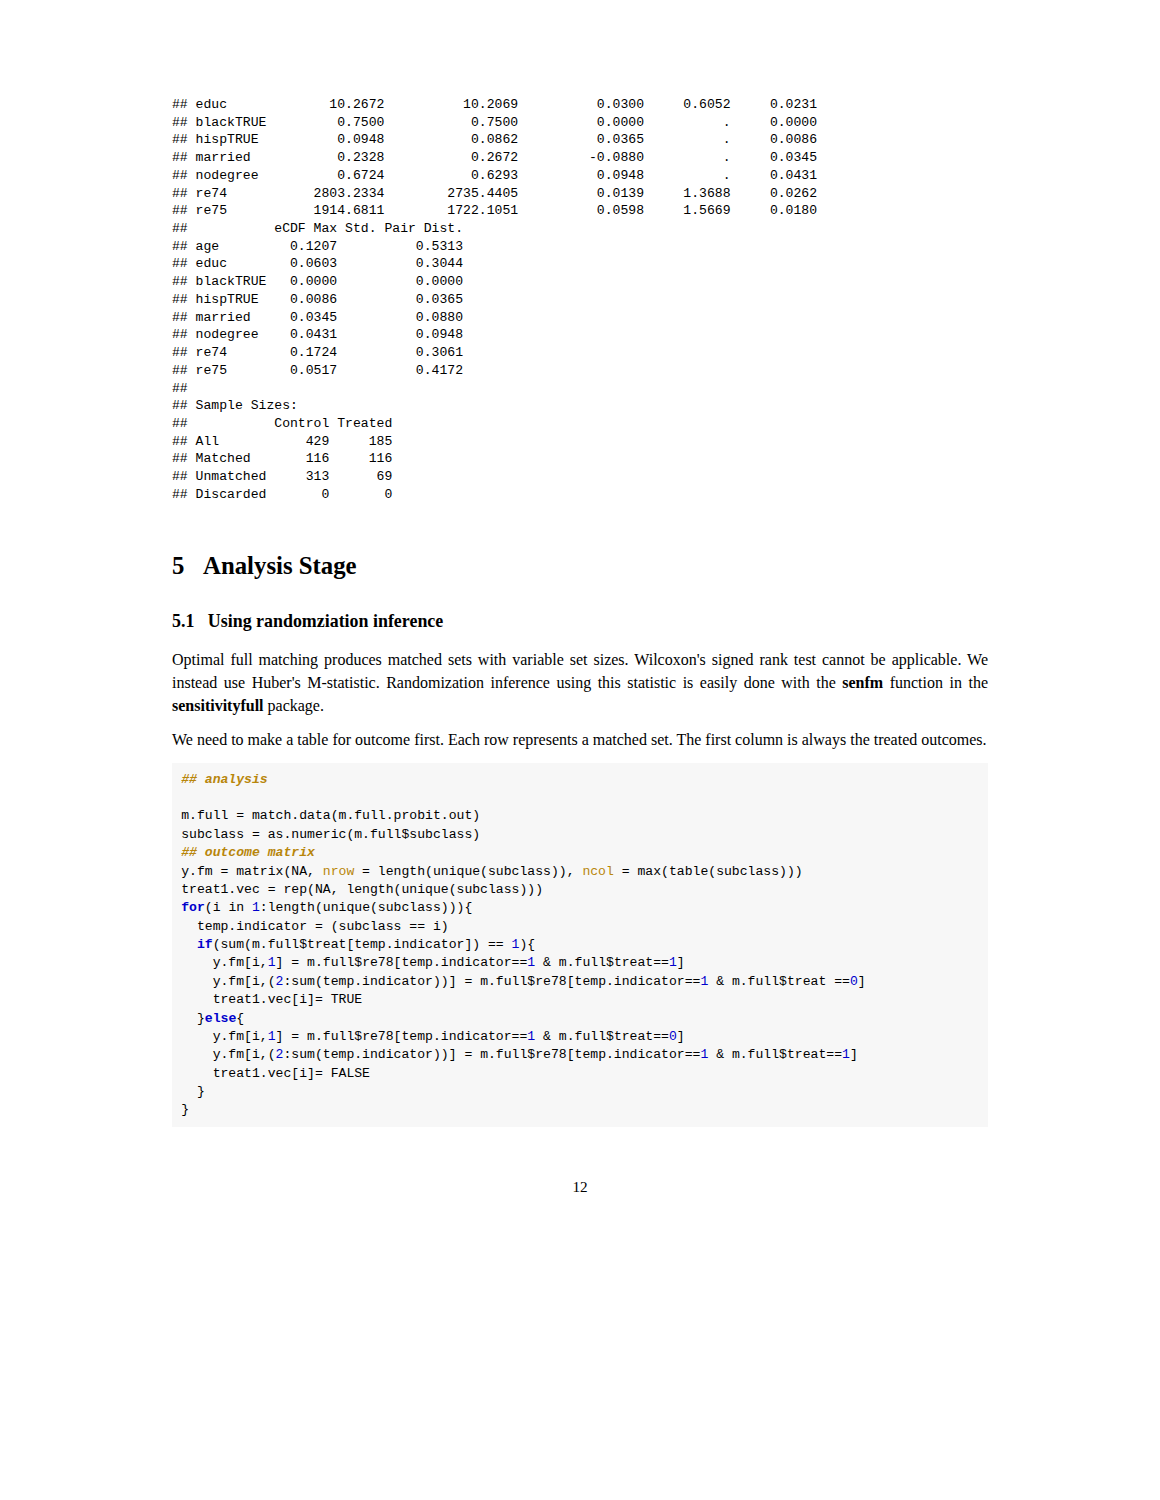## educ             10.2672          10.2069          0.0300     0.6052     0.0231
## blackTRUE         0.7500           0.7500          0.0000          .     0.0000
## hispTRUE          0.0948           0.0862          0.0365          .     0.0086
## married           0.2328           0.2672         -0.0880          .     0.0345
## nodegree          0.6724           0.6293          0.0948          .     0.0431
## re74           2803.2334        2735.4405          0.0139     1.3688     0.0262
## re75           1914.6811        1722.1051          0.0598     1.5669     0.0180
##           eCDF Max Std. Pair Dist.
## age         0.1207          0.5313
## educ        0.0603          0.3044
## blackTRUE   0.0000          0.0000
## hispTRUE    0.0086          0.0365
## married     0.0345          0.0880
## nodegree    0.0431          0.0948
## re74        0.1724          0.3061
## re75        0.0517          0.4172
## 
## Sample Sizes:
##           Control Treated
## All           429     185
## Matched       116     116
## Unmatched     313      69
## Discarded       0       0
5 Analysis Stage
5.1 Using randomziation inference
Optimal full matching produces matched sets with variable set sizes. Wilcoxon's signed rank test cannot be applicable. We instead use Huber's M-statistic. Randomization inference using this statistic is easily done with the senfm function in the sensitivityfull package.
We need to make a table for outcome first. Each row represents a matched set. The first column is always the treated outcomes.
## analysis m.full = match.data(m.full.probit.out) subclass = as.numeric(m.full$subclass) ## outcome matrix y.fm = matrix(NA, nrow = length(unique(subclass)), ncol = max(table(subclass))) treat1.vec = rep(NA, length(unique(subclass))) for(i in 1:length(unique(subclass))){ temp.indicator = (subclass == i) if(sum(m.full$treat[temp.indicator]) == 1){ y.fm[i,1] = m.full$re78[temp.indicator==1 & m.full$treat==1] y.fm[i,(2:sum(temp.indicator))] = m.full$re78[temp.indicator==1 & m.full$treat ==0] treat1.vec[i]= TRUE }else{ y.fm[i,1] = m.full$re78[temp.indicator==1 & m.full$treat==0] y.fm[i,(2:sum(temp.indicator))] = m.full$re78[temp.indicator==1 & m.full$treat==1] treat1.vec[i]= FALSE } }
12